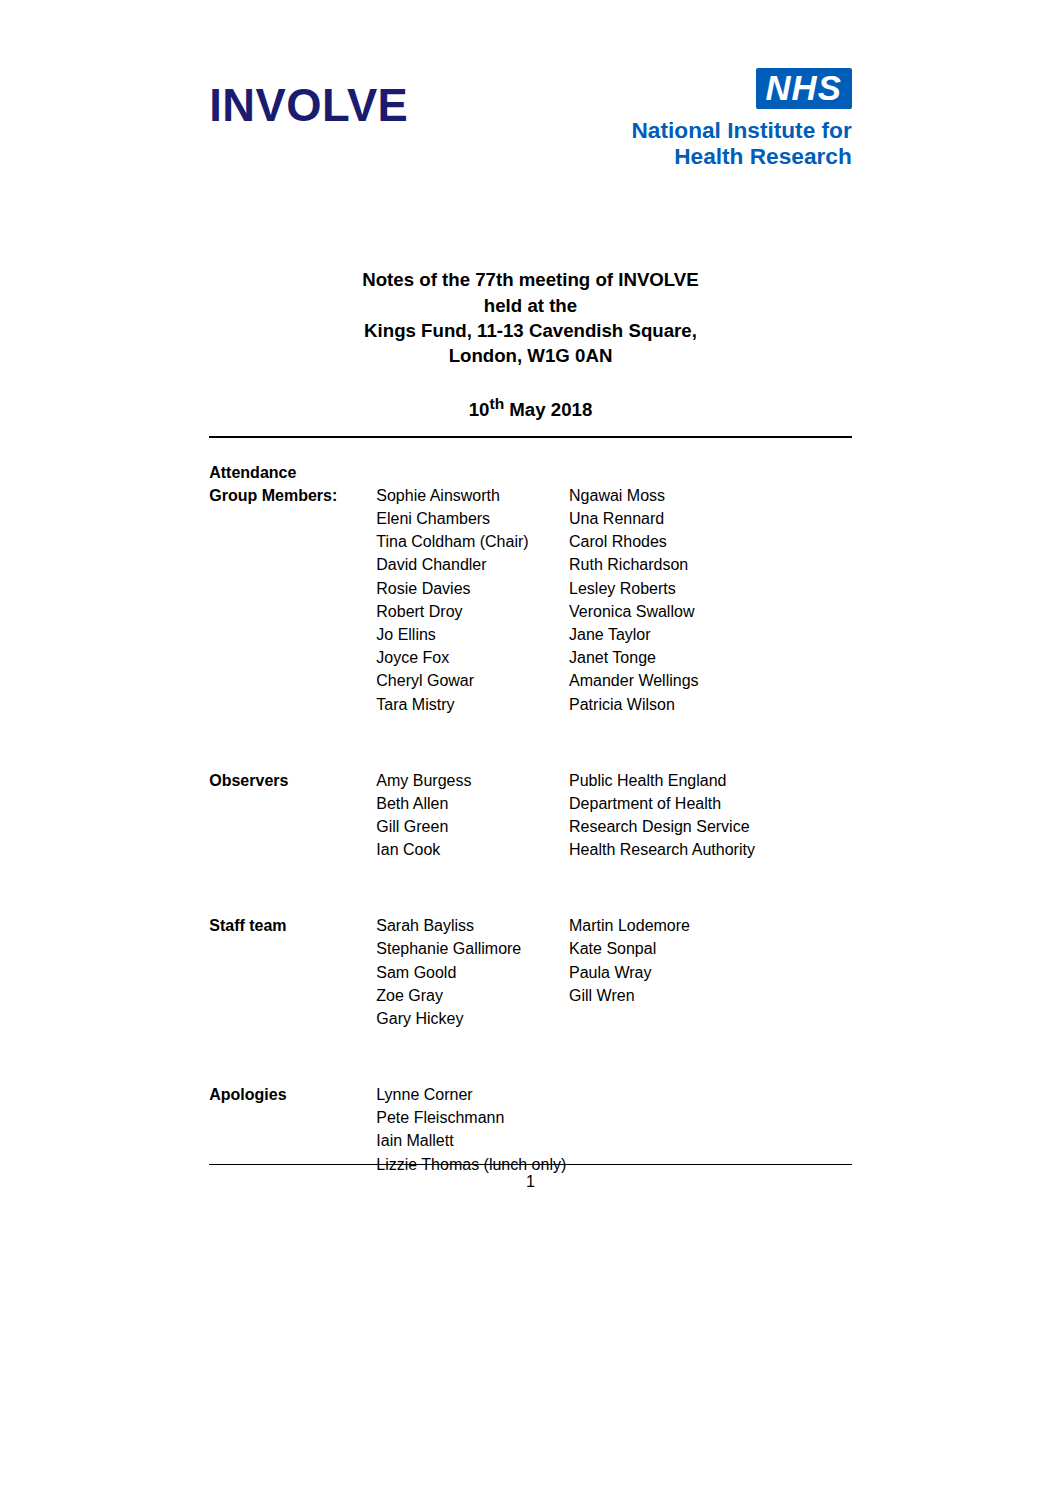INVOLVE
NHS
National Institute for
Health Research
Notes of the 77th meeting of INVOLVE
held at the
Kings Fund, 11-13 Cavendish Square,
London, W1G 0AN
10th May 2018
| Attendance | | |
| Group Members: | Sophie Ainsworth | Ngawai Moss |
| | Eleni Chambers | Una Rennard |
| | Tina Coldham (Chair) | Carol Rhodes |
| | David Chandler | Ruth Richardson |
| | Rosie Davies | Lesley Roberts |
| | Robert Droy | Veronica Swallow |
| | Jo Ellins | Jane Taylor |
| | Joyce Fox | Janet Tonge |
| | Cheryl Gowar | Amander Wellings |
| | Tara Mistry | Patricia Wilson |
| Observers | Amy Burgess | Public Health England |
| | Beth Allen | Department of Health |
| | Gill Green | Research Design Service |
| | Ian Cook | Health Research Authority |
| Staff team | Sarah Bayliss | Martin Lodemore |
| | Stephanie Gallimore | Kate Sonpal |
| | Sam Goold | Paula Wray |
| | Zoe Gray | Gill Wren |
| | Gary Hickey | |
| Apologies | Lynne Corner |
| | Pete Fleischmann |
| | Iain Mallett |
| | Lizzie Thomas (lunch only) |
1